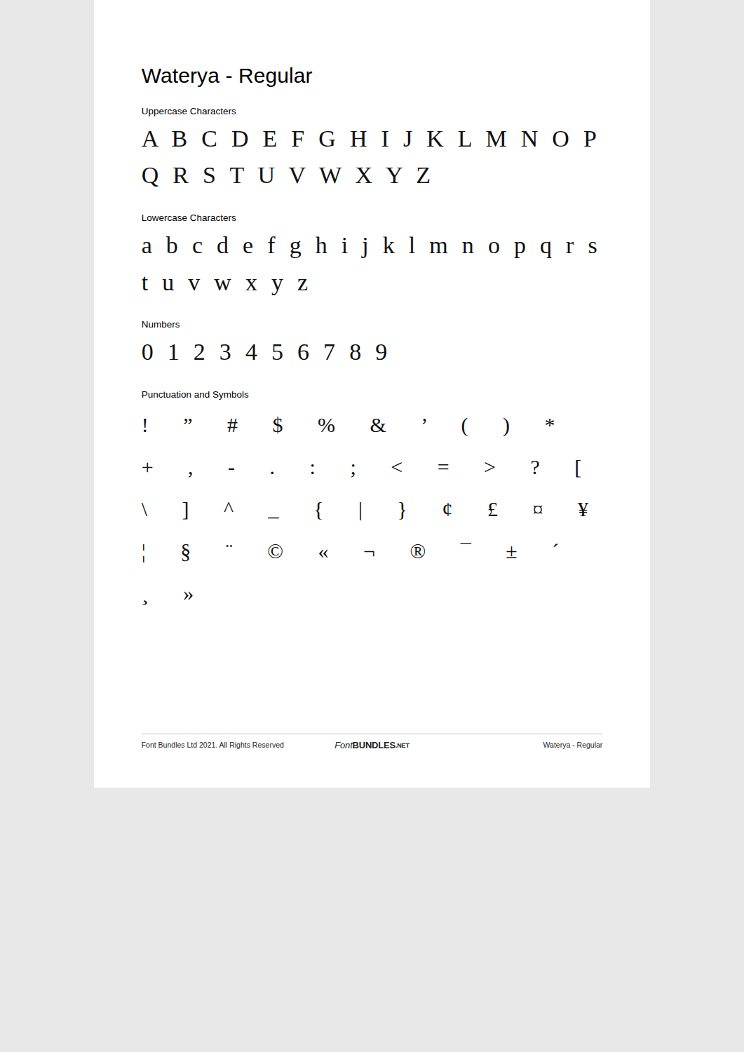Waterya - Regular
Uppercase Characters
A B C D E F G H I J K L M N O P Q R S T U V W X Y Z
Lowercase Characters
a b c d e f g h i j k l m n o p q r s t u v w x y z
Numbers
0 1 2 3 4 5 6 7 8 9
Punctuation and Symbols
! ” # $ % & ’ ( ) * + , - . : ; < = > ? [ \ ] ^ _ { | } ¢ £ ¤ ¥ ¦ § ¨ © « ¬ ® ¯ ± ´ ¸ »
Font Bundles Ltd 2021. All Rights Reserved
Font BUNDLES.NET
Waterya - Regular